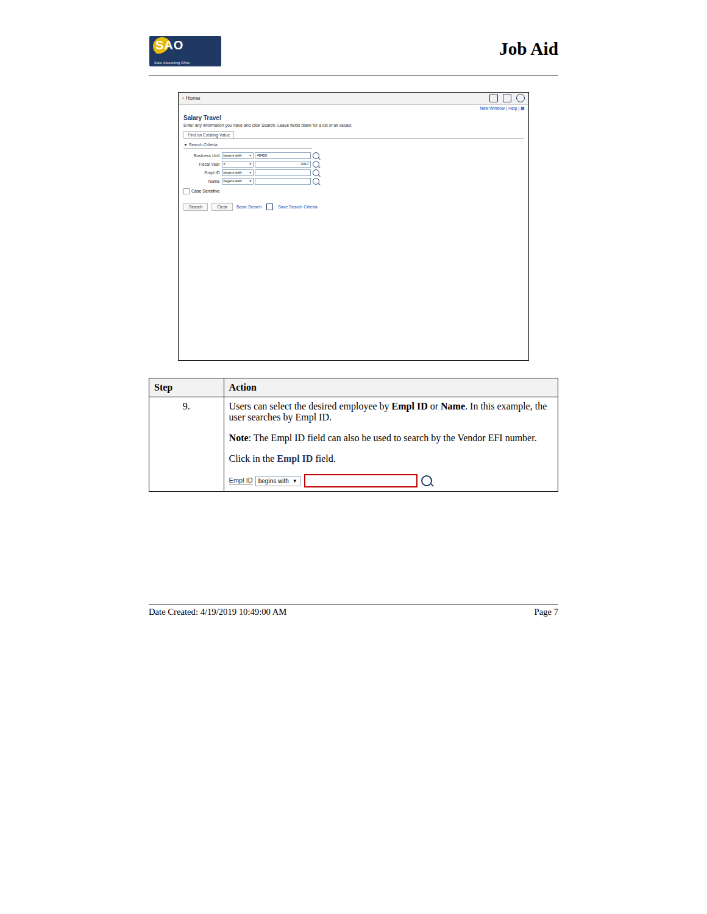SAO
State Accounting Office
Job Aid
‹ Home
New Window | Help | ▦
Salary Travel
Enter any information you have and click Search. Leave fields blank for a list of all values.
Find an Existing Value
▼ Search Criteria
Business Unit
begins with▼
48400
Fiscal Year
=▼
2017
Empl ID
begins with▼
Name
begins with▼
Case Sensitive
Search Clear Basic Search Save Search Criteria
| Step | Action |
| --- | --- |
| 9. | Users can select the desired employee by Empl ID or Name . In this example, the user searches by Empl ID. Note : The Empl ID field can also be used to search by the Vendor EFI number. Click in the Empl ID field. Empl ID begins with ▼ |
Date Created: 4/19/2019 10:49:00 AM
Page 7